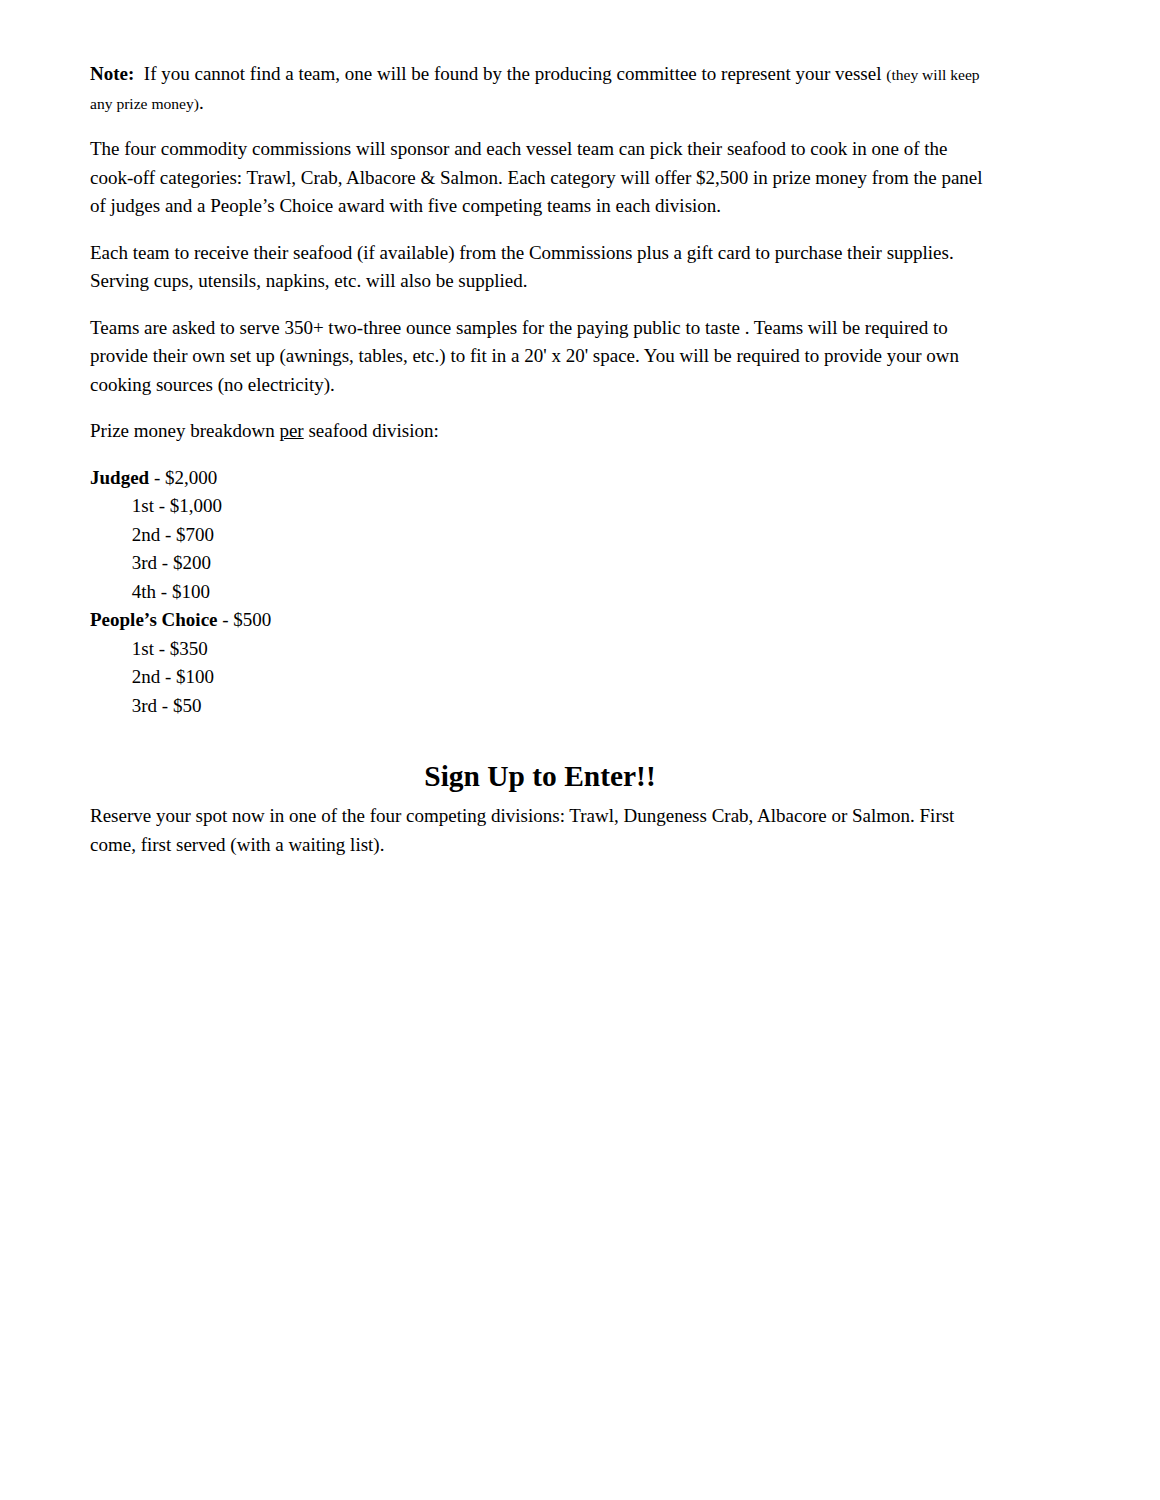Note: If you cannot find a team, one will be found by the producing committee to represent your vessel (they will keep any prize money).
The four commodity commissions will sponsor and each vessel team can pick their seafood to cook in one of the cook-off categories: Trawl, Crab, Albacore & Salmon. Each category will offer $2,500 in prize money from the panel of judges and a People’s Choice award with five competing teams in each division.
Each team to receive their seafood (if available) from the Commissions plus a gift card to purchase their supplies. Serving cups, utensils, napkins, etc. will also be supplied.
Teams are asked to serve 350+ two-three ounce samples for the paying public to taste . Teams will be required to provide their own set up (awnings, tables, etc.) to fit in a 20' x 20' space. You will be required to provide your own cooking sources (no electricity).
Prize money breakdown per seafood division:
Judged - $2,000
1st - $1,000
2nd - $700
3rd - $200
4th - $100
People’s Choice - $500
1st - $350
2nd - $100
3rd - $50
Sign Up to Enter!!
Reserve your spot now in one of the four competing divisions: Trawl, Dungeness Crab, Albacore or Salmon. First come, first served (with a waiting list).